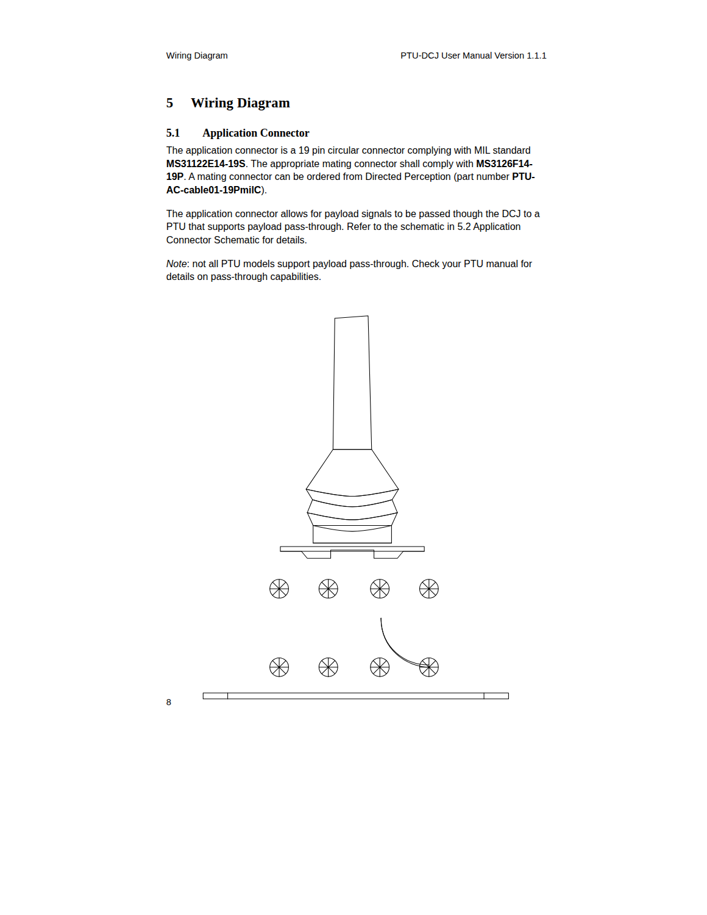Wiring Diagram
PTU-DCJ User Manual Version 1.1.1
5 Wiring Diagram
5.1 Application Connector
The application connector is a 19 pin circular connector complying with MIL standard MS31122E14-19S. The appropriate mating connector shall comply with MS3126F14-19P. A mating connector can be ordered from Directed Perception (part number PTU-AC-cable01-19PmilC).
The application connector allows for payload signals to be passed though the DCJ to a PTU that supports payload pass-through. Refer to the schematic in 5.2 Application Connector Schematic for details.
Note: not all PTU models support payload pass-through. Check your PTU manual for details on pass-through capabilities.
8